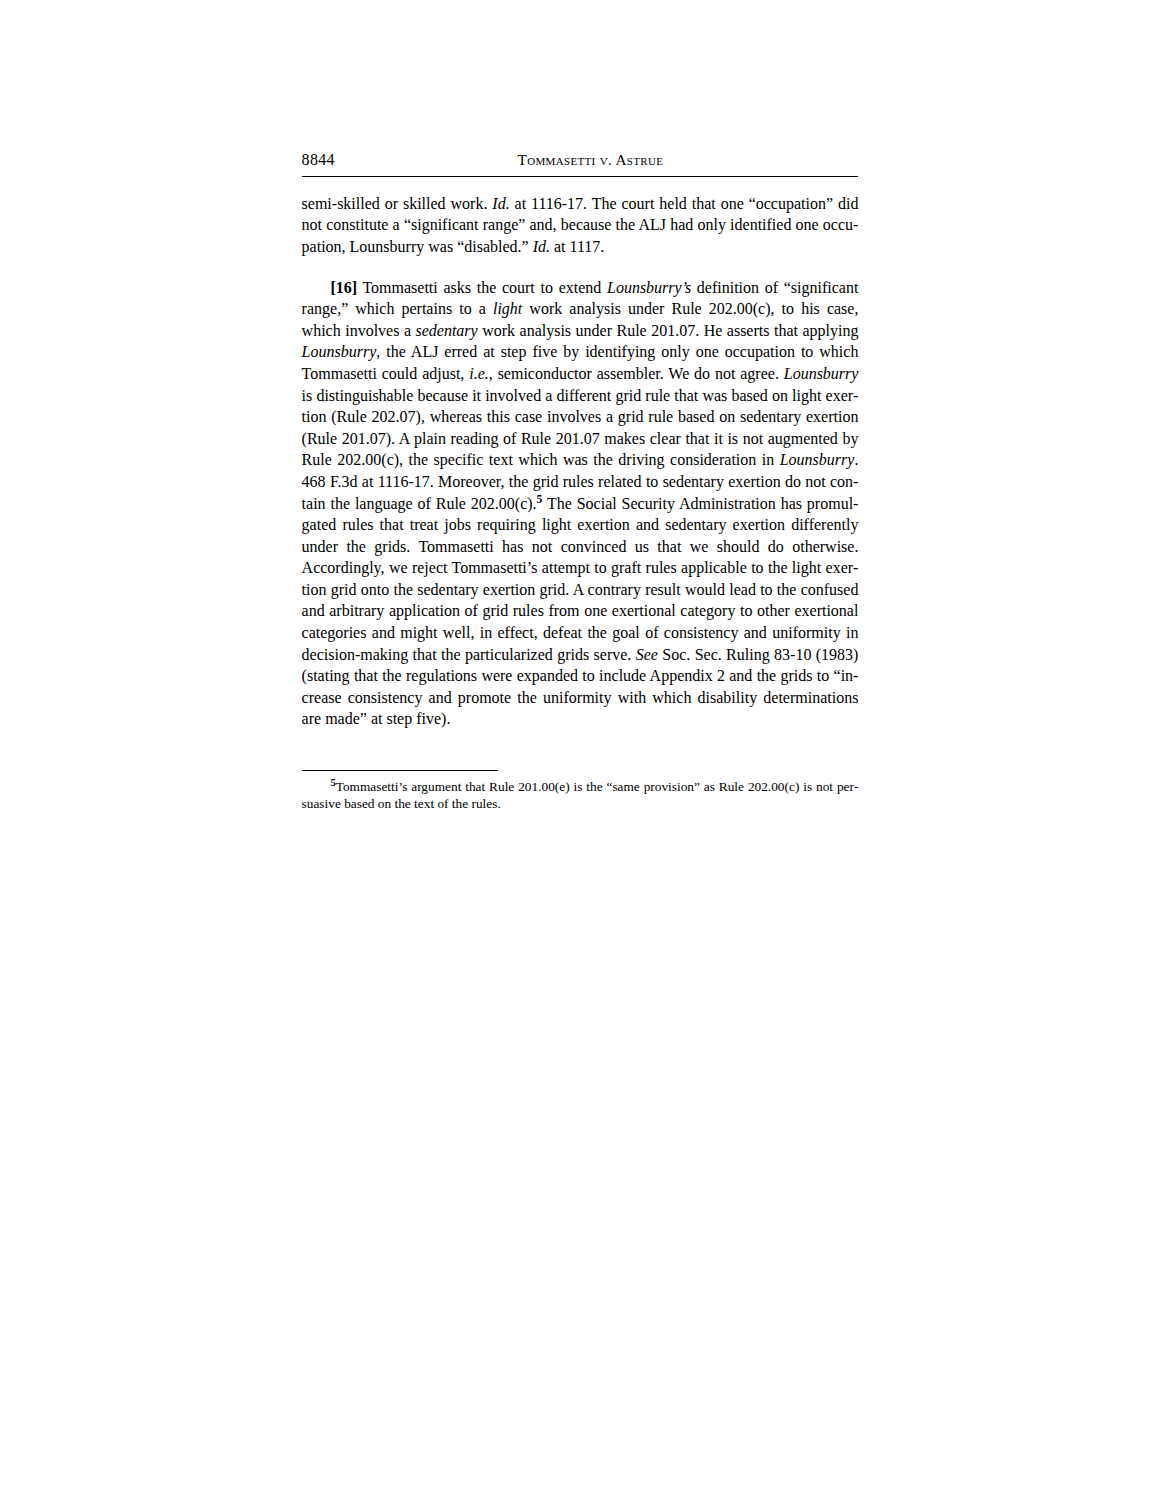8844 Tommasetti v. Astrue
semi-skilled or skilled work. Id. at 1116-17. The court held that one “occupation” did not constitute a “significant range” and, because the ALJ had only identified one occupation, Lounsburry was “disabled.” Id. at 1117.
[16] Tommasetti asks the court to extend Lounsburry’s definition of “significant range,” which pertains to a light work analysis under Rule 202.00(c), to his case, which involves a sedentary work analysis under Rule 201.07. He asserts that applying Lounsburry, the ALJ erred at step five by identifying only one occupation to which Tommasetti could adjust, i.e., semiconductor assembler. We do not agree. Lounsburry is distinguishable because it involved a different grid rule that was based on light exertion (Rule 202.07), whereas this case involves a grid rule based on sedentary exertion (Rule 201.07). A plain reading of Rule 201.07 makes clear that it is not augmented by Rule 202.00(c), the specific text which was the driving consideration in Lounsburry. 468 F.3d at 1116-17. Moreover, the grid rules related to sedentary exertion do not contain the language of Rule 202.00(c).5 The Social Security Administration has promulgated rules that treat jobs requiring light exertion and sedentary exertion differently under the grids. Tommasetti has not convinced us that we should do otherwise. Accordingly, we reject Tommasetti’s attempt to graft rules applicable to the light exertion grid onto the sedentary exertion grid. A contrary result would lead to the confused and arbitrary application of grid rules from one exertional category to other exertional categories and might well, in effect, defeat the goal of consistency and uniformity in decision-making that the particularized grids serve. See Soc. Sec. Ruling 83-10 (1983) (stating that the regulations were expanded to include Appendix 2 and the grids to “increase consistency and promote the uniformity with which disability determinations are made” at step five).
5 Tommasetti’s argument that Rule 201.00(e) is the “same provision” as Rule 202.00(c) is not persuasive based on the text of the rules.